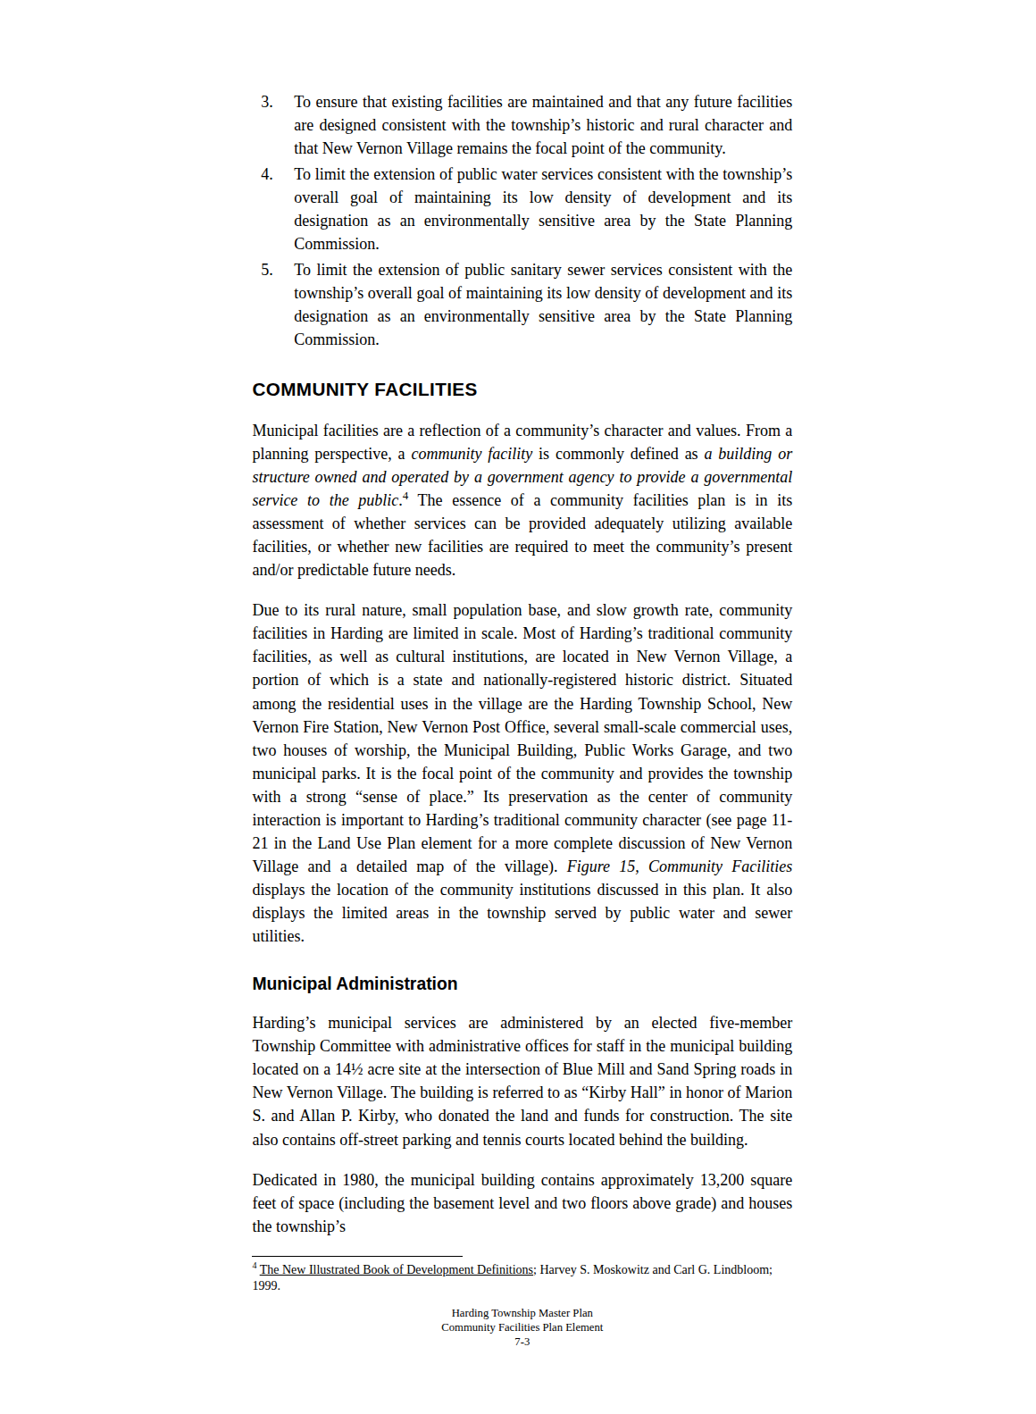3. To ensure that existing facilities are maintained and that any future facilities are designed consistent with the township’s historic and rural character and that New Vernon Village remains the focal point of the community.
4. To limit the extension of public water services consistent with the township’s overall goal of maintaining its low density of development and its designation as an environmentally sensitive area by the State Planning Commission.
5. To limit the extension of public sanitary sewer services consistent with the township’s overall goal of maintaining its low density of development and its designation as an environmentally sensitive area by the State Planning Commission.
COMMUNITY FACILITIES
Municipal facilities are a reflection of a community’s character and values. From a planning perspective, a community facility is commonly defined as a building or structure owned and operated by a government agency to provide a governmental service to the public.4 The essence of a community facilities plan is in its assessment of whether services can be provided adequately utilizing available facilities, or whether new facilities are required to meet the community’s present and/or predictable future needs.
Due to its rural nature, small population base, and slow growth rate, community facilities in Harding are limited in scale. Most of Harding’s traditional community facilities, as well as cultural institutions, are located in New Vernon Village, a portion of which is a state and nationally-registered historic district. Situated among the residential uses in the village are the Harding Township School, New Vernon Fire Station, New Vernon Post Office, several small-scale commercial uses, two houses of worship, the Municipal Building, Public Works Garage, and two municipal parks. It is the focal point of the community and provides the township with a strong “sense of place.” Its preservation as the center of community interaction is important to Harding’s traditional community character (see page 11-21 in the Land Use Plan element for a more complete discussion of New Vernon Village and a detailed map of the village). Figure 15, Community Facilities displays the location of the community institutions discussed in this plan. It also displays the limited areas in the township served by public water and sewer utilities.
Municipal Administration
Harding’s municipal services are administered by an elected five-member Township Committee with administrative offices for staff in the municipal building located on a 14½ acre site at the intersection of Blue Mill and Sand Spring roads in New Vernon Village. The building is referred to as “Kirby Hall” in honor of Marion S. and Allan P. Kirby, who donated the land and funds for construction. The site also contains off-street parking and tennis courts located behind the building.
Dedicated in 1980, the municipal building contains approximately 13,200 square feet of space (including the basement level and two floors above grade) and houses the township’s
4 The New Illustrated Book of Development Definitions; Harvey S. Moskowitz and Carl G. Lindbloom; 1999.
Harding Township Master Plan
Community Facilities Plan Element
7-3